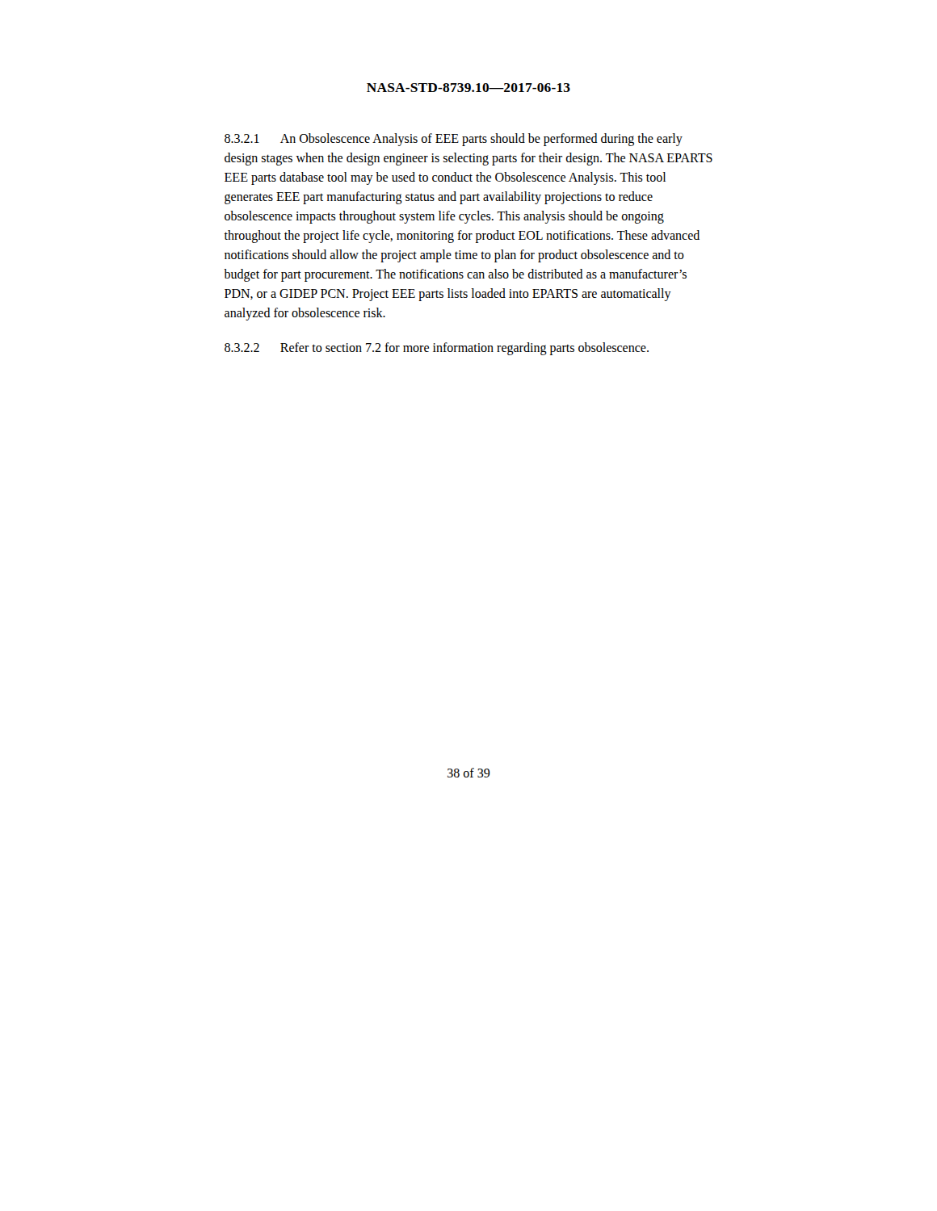NASA-STD-8739.10—2017-06-13
8.3.2.1 An Obsolescence Analysis of EEE parts should be performed during the early design stages when the design engineer is selecting parts for their design. The NASA EPARTS EEE parts database tool may be used to conduct the Obsolescence Analysis. This tool generates EEE part manufacturing status and part availability projections to reduce obsolescence impacts throughout system life cycles. This analysis should be ongoing throughout the project life cycle, monitoring for product EOL notifications. These advanced notifications should allow the project ample time to plan for product obsolescence and to budget for part procurement. The notifications can also be distributed as a manufacturer’s PDN, or a GIDEP PCN. Project EEE parts lists loaded into EPARTS are automatically analyzed for obsolescence risk.
8.3.2.2 Refer to section 7.2 for more information regarding parts obsolescence.
38 of 39